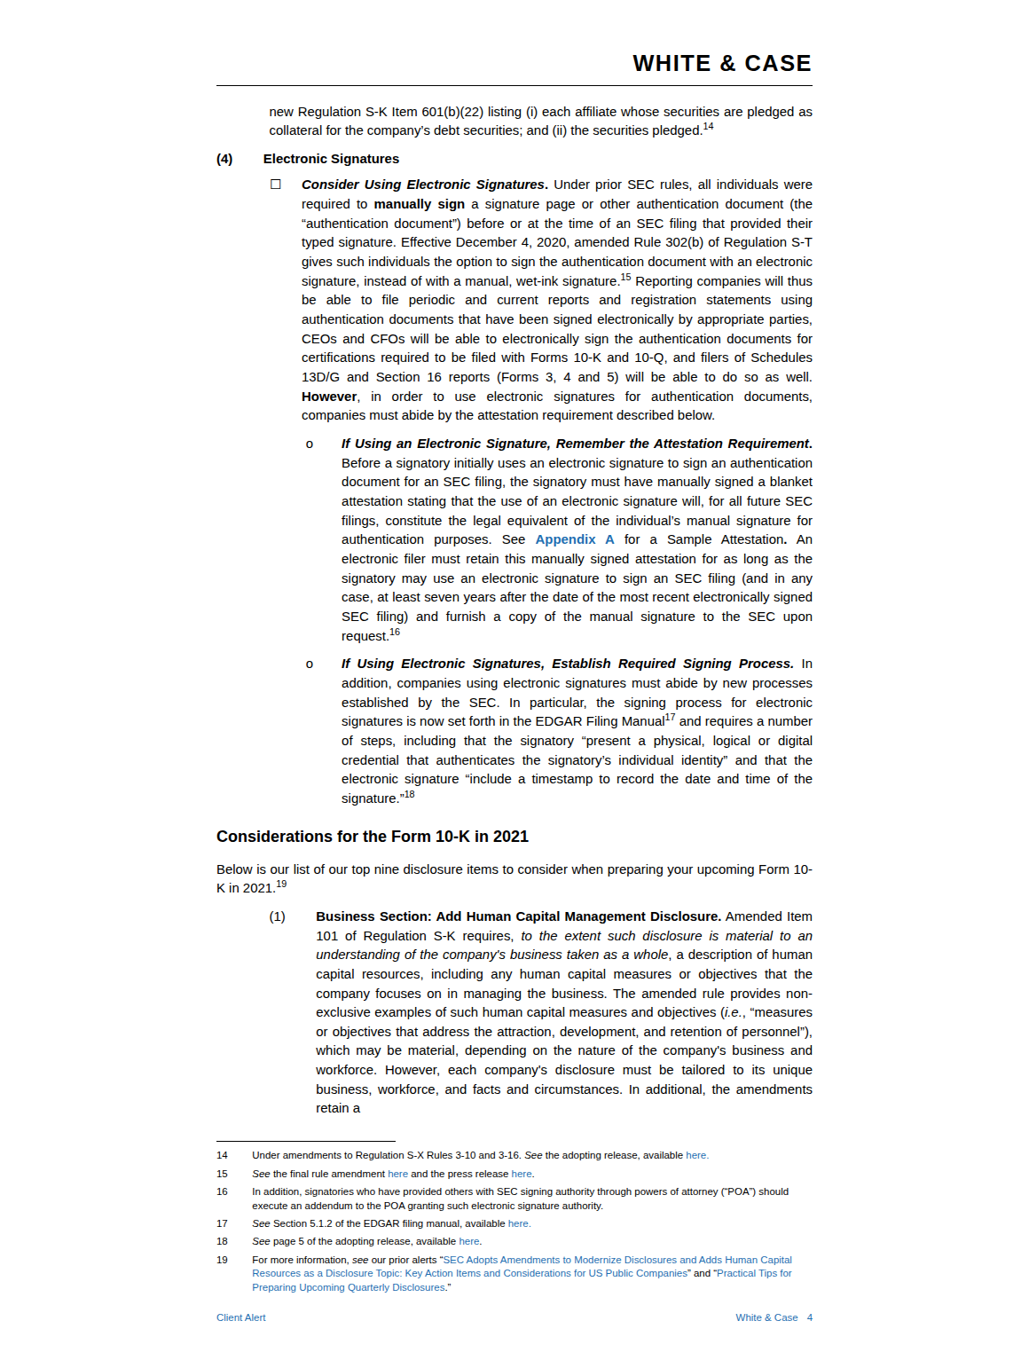WHITE & CASE
new Regulation S-K Item 601(b)(22) listing (i) each affiliate whose securities are pledged as collateral for the company’s debt securities; and (ii) the securities pledged.14
(4) Electronic Signatures
☐
Consider Using Electronic Signatures. Under prior SEC rules, all individuals were required to manually sign a signature page or other authentication document (the “authentication document”) before or at the time of an SEC filing that provided their typed signature. Effective December 4, 2020, amended Rule 302(b) of Regulation S-T gives such individuals the option to sign the authentication document with an electronic signature, instead of with a manual, wet-ink signature.15 Reporting companies will thus be able to file periodic and current reports and registration statements using authentication documents that have been signed electronically by appropriate parties, CEOs and CFOs will be able to electronically sign the authentication documents for certifications required to be filed with Forms 10-K and 10-Q, and filers of Schedules 13D/G and Section 16 reports (Forms 3, 4 and 5) will be able to do so as well. However, in order to use electronic signatures for authentication documents, companies must abide by the attestation requirement described below.
o
If Using an Electronic Signature, Remember the Attestation Requirement. Before a signatory initially uses an electronic signature to sign an authentication document for an SEC filing, the signatory must have manually signed a blanket attestation stating that the use of an electronic signature will, for all future SEC filings, constitute the legal equivalent of the individual’s manual signature for authentication purposes. See Appendix A for a Sample Attestation. An electronic filer must retain this manually signed attestation for as long as the signatory may use an electronic signature to sign an SEC filing (and in any case, at least seven years after the date of the most recent electronically signed SEC filing) and furnish a copy of the manual signature to the SEC upon request.16
o
If Using Electronic Signatures, Establish Required Signing Process. In addition, companies using electronic signatures must abide by new processes established by the SEC. In particular, the signing process for electronic signatures is now set forth in the EDGAR Filing Manual17 and requires a number of steps, including that the signatory “present a physical, logical or digital credential that authenticates the signatory’s individual identity” and that the electronic signature “include a timestamp to record the date and time of the signature.”18
Considerations for the Form 10-K in 2021
Below is our list of our top nine disclosure items to consider when preparing your upcoming Form 10-K in 2021.19
(1)
Business Section: Add Human Capital Management Disclosure. Amended Item 101 of Regulation S-K requires, to the extent such disclosure is material to an understanding of the company's business taken as a whole, a description of human capital resources, including any human capital measures or objectives that the company focuses on in managing the business. The amended rule provides non-exclusive examples of such human capital measures and objectives (i.e., “measures or objectives that address the attraction, development, and retention of personnel”), which may be material, depending on the nature of the company's business and workforce. However, each company's disclosure must be tailored to its unique business, workforce, and facts and circumstances. In additional, the amendments retain a
14 Under amendments to Regulation S-X Rules 3-10 and 3-16. See the adopting release, available here.
15 See the final rule amendment here and the press release here.
16 In addition, signatories who have provided others with SEC signing authority through powers of attorney (“POA”) should execute an addendum to the POA granting such electronic signature authority.
17 See Section 5.1.2 of the EDGAR filing manual, available here.
18 See page 5 of the adopting release, available here.
19 For more information, see our prior alerts “SEC Adopts Amendments to Modernize Disclosures and Adds Human Capital Resources as a Disclosure Topic: Key Action Items and Considerations for US Public Companies” and “Practical Tips for Preparing Upcoming Quarterly Disclosures.”
Client Alert
White & Case4